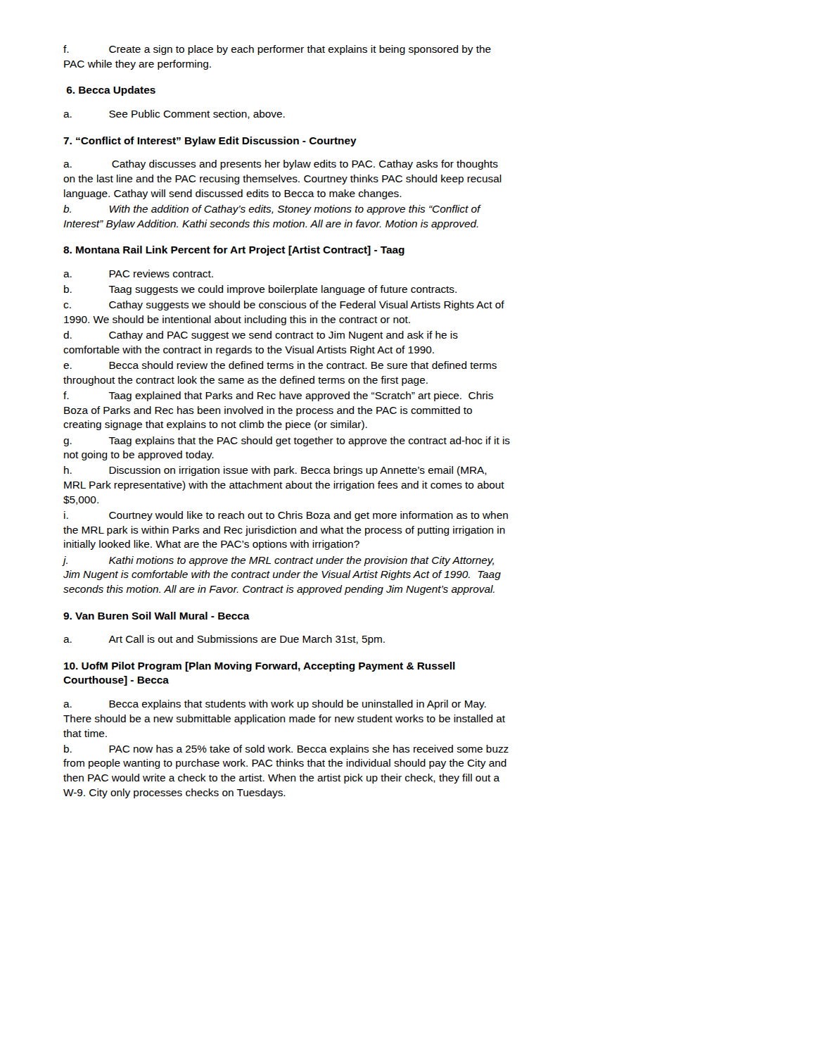f. Create a sign to place by each performer that explains it being sponsored by the PAC while they are performing.
6. Becca Updates
a. See Public Comment section, above.
7. “Conflict of Interest” Bylaw Edit Discussion - Courtney
a. Cathay discusses and presents her bylaw edits to PAC. Cathay asks for thoughts on the last line and the PAC recusing themselves. Courtney thinks PAC should keep recusal language. Cathay will send discussed edits to Becca to make changes.
b. With the addition of Cathay’s edits, Stoney motions to approve this “Conflict of Interest” Bylaw Addition. Kathi seconds this motion. All are in favor. Motion is approved.
8. Montana Rail Link Percent for Art Project [Artist Contract] - Taag
a. PAC reviews contract.
b. Taag suggests we could improve boilerplate language of future contracts.
c. Cathay suggests we should be conscious of the Federal Visual Artists Rights Act of 1990. We should be intentional about including this in the contract or not.
d. Cathay and PAC suggest we send contract to Jim Nugent and ask if he is comfortable with the contract in regards to the Visual Artists Right Act of 1990.
e. Becca should review the defined terms in the contract. Be sure that defined terms throughout the contract look the same as the defined terms on the first page.
f. Taag explained that Parks and Rec have approved the “Scratch” art piece. Chris Boza of Parks and Rec has been involved in the process and the PAC is committed to creating signage that explains to not climb the piece (or similar).
g. Taag explains that the PAC should get together to approve the contract ad-hoc if it is not going to be approved today.
h. Discussion on irrigation issue with park. Becca brings up Annette’s email (MRA, MRL Park representative) with the attachment about the irrigation fees and it comes to about $5,000.
i. Courtney would like to reach out to Chris Boza and get more information as to when the MRL park is within Parks and Rec jurisdiction and what the process of putting irrigation in initially looked like. What are the PAC’s options with irrigation?
j. Kathi motions to approve the MRL contract under the provision that City Attorney, Jim Nugent is comfortable with the contract under the Visual Artist Rights Act of 1990. Taag seconds this motion. All are in Favor. Contract is approved pending Jim Nugent’s approval.
9. Van Buren Soil Wall Mural - Becca
a. Art Call is out and Submissions are Due March 31st, 5pm.
10. UofM Pilot Program [Plan Moving Forward, Accepting Payment & Russell Courthouse] - Becca
a. Becca explains that students with work up should be uninstalled in April or May. There should be a new submittable application made for new student works to be installed at that time.
b. PAC now has a 25% take of sold work. Becca explains she has received some buzz from people wanting to purchase work. PAC thinks that the individual should pay the City and then PAC would write a check to the artist. When the artist pick up their check, they fill out a W-9. City only processes checks on Tuesdays.